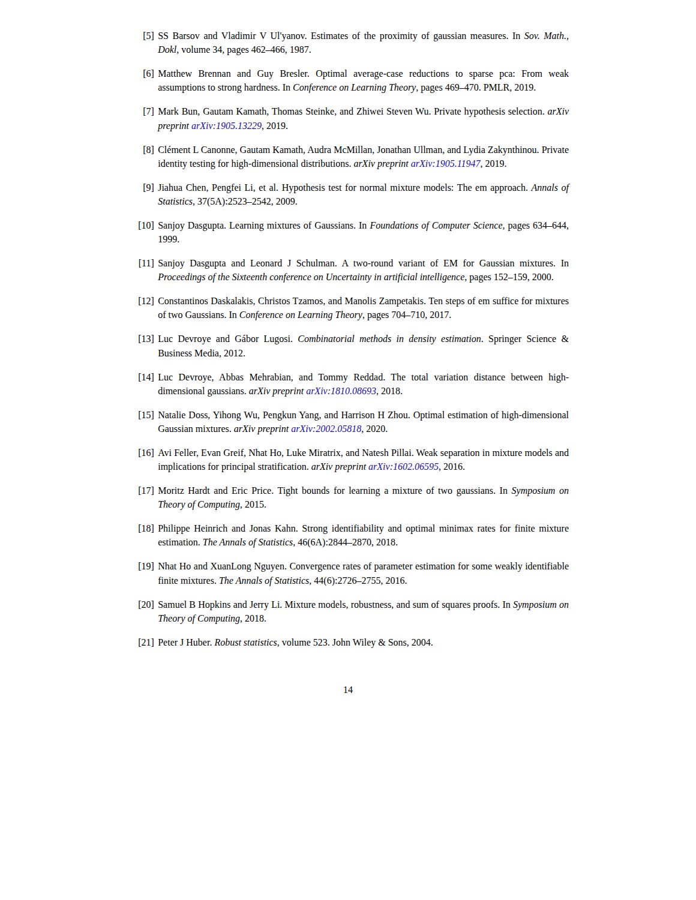SS Barsov and Vladimir V Ul'yanov. Estimates of the proximity of gaussian measures. In Sov. Math., Dokl, volume 34, pages 462–466, 1987.
Matthew Brennan and Guy Bresler. Optimal average-case reductions to sparse pca: From weak assumptions to strong hardness. In Conference on Learning Theory, pages 469–470. PMLR, 2019.
Mark Bun, Gautam Kamath, Thomas Steinke, and Zhiwei Steven Wu. Private hypothesis selection. arXiv preprint arXiv:1905.13229, 2019.
Clément L Canonne, Gautam Kamath, Audra McMillan, Jonathan Ullman, and Lydia Zakynthinou. Private identity testing for high-dimensional distributions. arXiv preprint arXiv:1905.11947, 2019.
Jiahua Chen, Pengfei Li, et al. Hypothesis test for normal mixture models: The em approach. Annals of Statistics, 37(5A):2523–2542, 2009.
Sanjoy Dasgupta. Learning mixtures of Gaussians. In Foundations of Computer Science, pages 634–644, 1999.
Sanjoy Dasgupta and Leonard J Schulman. A two-round variant of EM for Gaussian mixtures. In Proceedings of the Sixteenth conference on Uncertainty in artificial intelligence, pages 152–159, 2000.
Constantinos Daskalakis, Christos Tzamos, and Manolis Zampetakis. Ten steps of em suffice for mixtures of two Gaussians. In Conference on Learning Theory, pages 704–710, 2017.
Luc Devroye and Gábor Lugosi. Combinatorial methods in density estimation. Springer Science & Business Media, 2012.
Luc Devroye, Abbas Mehrabian, and Tommy Reddad. The total variation distance between high-dimensional gaussians. arXiv preprint arXiv:1810.08693, 2018.
Natalie Doss, Yihong Wu, Pengkun Yang, and Harrison H Zhou. Optimal estimation of high-dimensional Gaussian mixtures. arXiv preprint arXiv:2002.05818, 2020.
Avi Feller, Evan Greif, Nhat Ho, Luke Miratrix, and Natesh Pillai. Weak separation in mixture models and implications for principal stratification. arXiv preprint arXiv:1602.06595, 2016.
Moritz Hardt and Eric Price. Tight bounds for learning a mixture of two gaussians. In Symposium on Theory of Computing, 2015.
Philippe Heinrich and Jonas Kahn. Strong identifiability and optimal minimax rates for finite mixture estimation. The Annals of Statistics, 46(6A):2844–2870, 2018.
Nhat Ho and XuanLong Nguyen. Convergence rates of parameter estimation for some weakly identifiable finite mixtures. The Annals of Statistics, 44(6):2726–2755, 2016.
Samuel B Hopkins and Jerry Li. Mixture models, robustness, and sum of squares proofs. In Symposium on Theory of Computing, 2018.
Peter J Huber. Robust statistics, volume 523. John Wiley & Sons, 2004.
14